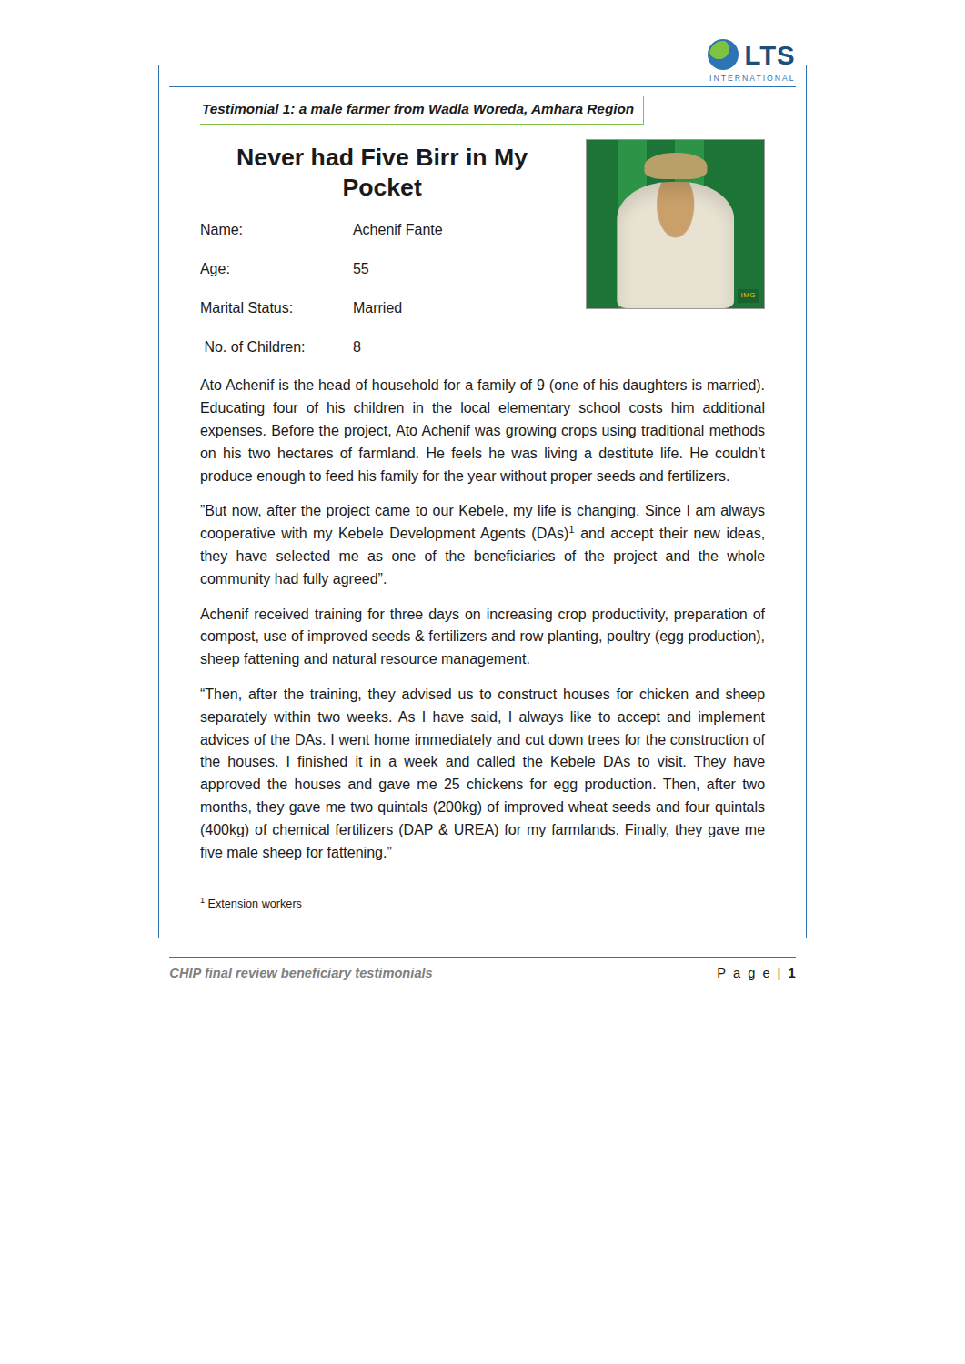LTS
INTERNATIONAL
Testimonial 1: a male farmer from Wadla Woreda, Amhara Region
Never had Five Birr in My Pocket
Name:
Achenif Fante
Age:
55
Marital Status:
Married
No. of Children:
8
IMG
Ato Achenif is the head of household for a family of 9 (one of his daughters is married). Educating four of his children in the local elementary school costs him additional expenses. Before the project, Ato Achenif was growing crops using traditional methods on his two hectares of farmland. He feels he was living a destitute life. He couldn’t produce enough to feed his family for the year without proper seeds and fertilizers.
”But now, after the project came to our Kebele, my life is changing. Since I am always cooperative with my Kebele Development Agents (DAs)1 and accept their new ideas, they have selected me as one of the beneficiaries of the project and the whole community had fully agreed”.
Achenif received training for three days on increasing crop productivity, preparation of compost, use of improved seeds & fertilizers and row planting, poultry (egg production), sheep fattening and natural resource management.
“Then, after the training, they advised us to construct houses for chicken and sheep separately within two weeks. As I have said, I always like to accept and implement advices of the DAs. I went home immediately and cut down trees for the construction of the houses. I finished it in a week and called the Kebele DAs to visit. They have approved the houses and gave me 25 chickens for egg production. Then, after two months, they gave me two quintals (200kg) of improved wheat seeds and four quintals (400kg) of chemical fertilizers (DAP & UREA) for my farmlands. Finally, they gave me five male sheep for fattening.”
1 Extension workers
CHIP final review beneficiary testimonials
P a g e | 1